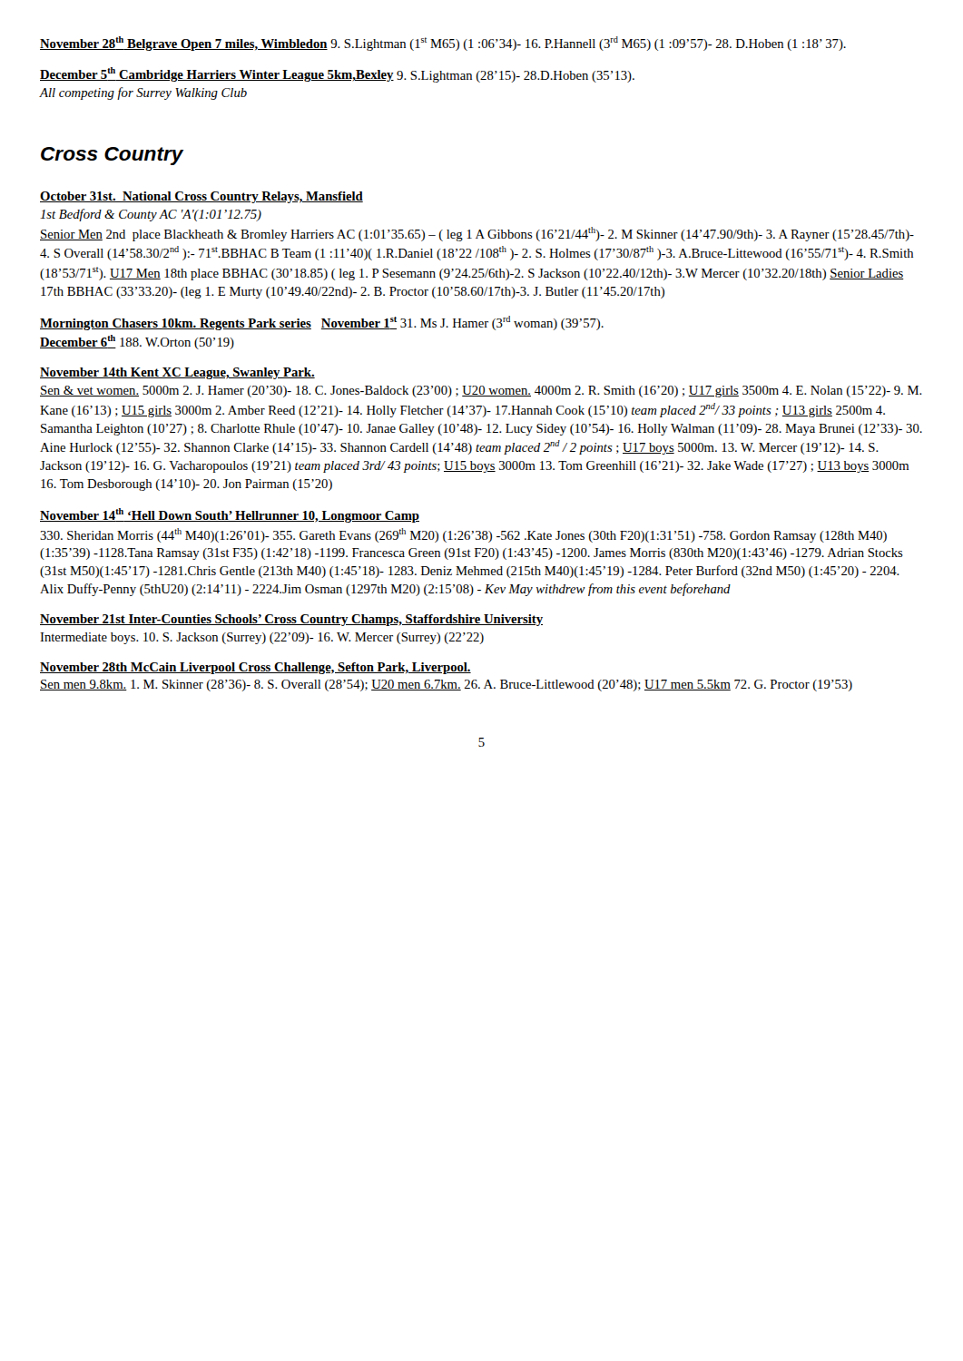November 28th Belgrave Open 7 miles, Wimbledon 9. S.Lightman (1st M65) (1 :06’34)- 16. P.Hannell (3rd M65) (1 :09’57)- 28. D.Hoben (1 :18’ 37).
December 5th Cambridge Harriers Winter League 5km,Bexley 9. S.Lightman (28’15)- 28.D.Hoben (35’13).
All competing for Surrey Walking Club
Cross Country
October 31st. National Cross Country Relays, Mansfield
1st Bedford & County AC 'A'(1:01’12.75)
Senior Men 2nd place Blackheath & Bromley Harriers AC (1:01’35.65) – ( leg 1 A Gibbons (16’21/44th)- 2. M Skinner (14’47.90/9th)- 3. A Rayner (15’28.45/7th)- 4. S Overall (14’58.30/2nd ):- 71st.BBHAC B Team (1 :11’40)( 1.R.Daniel (18’22 /108th )- 2. S. Holmes (17’30/87th )-3. A.Bruce-Littewood (16’55/71st)- 4. R.Smith (18’53/71st). U17 Men 18th place BBHAC (30’18.85) ( leg 1. P Sesemann (9’24.25/6th)-2. S Jackson (10’22.40/12th)- 3.W Mercer (10’32.20/18th) Senior Ladies 17th BBHAC (33’33.20)- (leg 1. E Murty (10’49.40/22nd)- 2. B. Proctor (10’58.60/17th)-3. J. Butler (11’45.20/17th)
Mornington Chasers 10km. Regents Park series November 1st 31. Ms J. Hamer (3rd woman) (39’57).
December 6th 188. W.Orton (50’19)
November 14th Kent XC League, Swanley Park.
Sen & vet women. 5000m 2. J. Hamer (20’30)- 18. C. Jones-Baldock (23’00) ; U20 women. 4000m 2. R. Smith (16’20) ; U17 girls 3500m 4. E. Nolan (15’22)- 9. M. Kane (16’13) ; U15 girls 3000m 2. Amber Reed (12’21)- 14. Holly Fletcher (14’37)- 17.Hannah Cook (15’10) team placed 2nd/ 33 points ; U13 girls 2500m 4. Samantha Leighton (10’27) ; 8. Charlotte Rhule (10’47)- 10. Janae Galley (10’48)- 12. Lucy Sidey (10’54)- 16. Holly Walman (11’09)- 28. Maya Brunei (12’33)- 30. Aine Hurlock (12’55)- 32. Shannon Clarke (14’15)- 33. Shannon Cardell (14’48) team placed 2nd / 2 points ; U17 boys 5000m. 13. W. Mercer (19’12)- 14. S. Jackson (19’12)- 16. G. Vacharopoulos (19’21) team placed 3rd/ 43 points; U15 boys 3000m 13. Tom Greenhill (16’21)- 32. Jake Wade (17’27) ; U13 boys 3000m 16. Tom Desborough (14’10)- 20. Jon Pairman (15’20)
November 14th ‘Hell Down South’ Hellrunner 10, Longmoor Camp
330. Sheridan Morris (44th M40)(1:26’01)- 355. Gareth Evans (269th M20) (1:26’38) -562 .Kate Jones (30th F20)(1:31’51) -758. Gordon Ramsay (128th M40)(1:35’39) -1128.Tana Ramsay (31st F35) (1:42’18) -1199. Francesca Green (91st F20) (1:43’45) -1200. James Morris (830th M20)(1:43’46) -1279. Adrian Stocks (31st M50)(1:45’17) -1281.Chris Gentle (213th M40) (1:45’18)- 1283. Deniz Mehmed (215th M40)(1:45’19) -1284. Peter Burford (32nd M50) (1:45’20) - 2204. Alix Duffy-Penny (5thU20) (2:14’11) - 2224.Jim Osman (1297th M20) (2:15’08) - Kev May withdrew from this event beforehand
November 21st Inter-Counties Schools’ Cross Country Champs, Staffordshire University
Intermediate boys. 10. S. Jackson (Surrey) (22’09)- 16. W. Mercer (Surrey) (22’22)
November 28th McCain Liverpool Cross Challenge, Sefton Park, Liverpool.
Sen men 9.8km. 1. M. Skinner (28’36)- 8. S. Overall (28’54); U20 men 6.7km. 26. A. Bruce-Littlewood (20’48); U17 men 5.5km 72. G. Proctor (19’53)
5